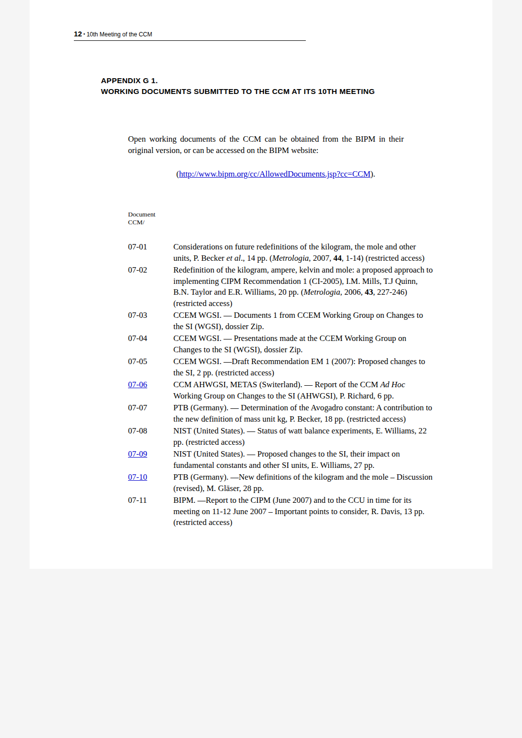12▪10th Meeting of the CCM
APPENDIX G 1.
WORKING DOCUMENTS SUBMITTED TO THE CCM AT ITS 10TH MEETING
Open working documents of the CCM can be obtained from the BIPM in their original version, or can be accessed on the BIPM website:
(http://www.bipm.org/cc/AllowedDocuments.jsp?cc=CCM).
Document
CCM/
| 07-01 | Considerations on future redefinitions of the kilogram, the mole and other units, P. Becker et al ., 14 pp. ( Metrologia , 2007, 44 , 1-14) (restricted access) |
| 07-02 | Redefinition of the kilogram, ampere, kelvin and mole: a proposed approach to implementing CIPM Recommendation 1 (CI-2005), I.M. Mills, T.J Quinn, B.N. Taylor and E.R. Williams, 20 pp. ( Metrologia , 2006 , 43 , 227-246) (restricted access) |
| 07-03 | CCEM WGSI. — Documents 1 from CCEM Working Group on Changes to the SI (WGSI), dossier Zip. |
| 07-04 | CCEM WGSI. — Presentations made at the CCEM Working Group on Changes to the SI (WGSI), dossier Zip. |
| 07-05 | CCEM WGSI. —Draft Recommendation EM 1 (2007): Proposed changes to the SI, 2 pp. (restricted access) |
| 07-06 | CCM AHWGSI, METAS (Switerland). — Report of the CCM Ad Hoc Working Group on Changes to the SI (AHWGSI), P. Richard, 6 pp. |
| 07-07 | PTB (Germany). — Determination of the Avogadro constant: A contribution to the new definition of mass unit kg, P. Becker, 18 pp. (restricted access) |
| 07-08 | NIST (United States). — Status of watt balance experiments, E. Williams, 22 pp. (restricted access) |
| 07-09 | NIST (United States). — Proposed changes to the SI, their impact on fundamental constants and other SI units, E. Williams, 27 pp. |
| 07-10 | PTB (Germany). —New definitions of the kilogram and the mole – Discussion (revised), M. Gläser, 28 pp. |
| 07-11 | BIPM. —Report to the CIPM (June 2007) and to the CCU in time for its meeting on 11-12 June 2007 – Important points to consider, R. Davis, 13 pp. (restricted access) |